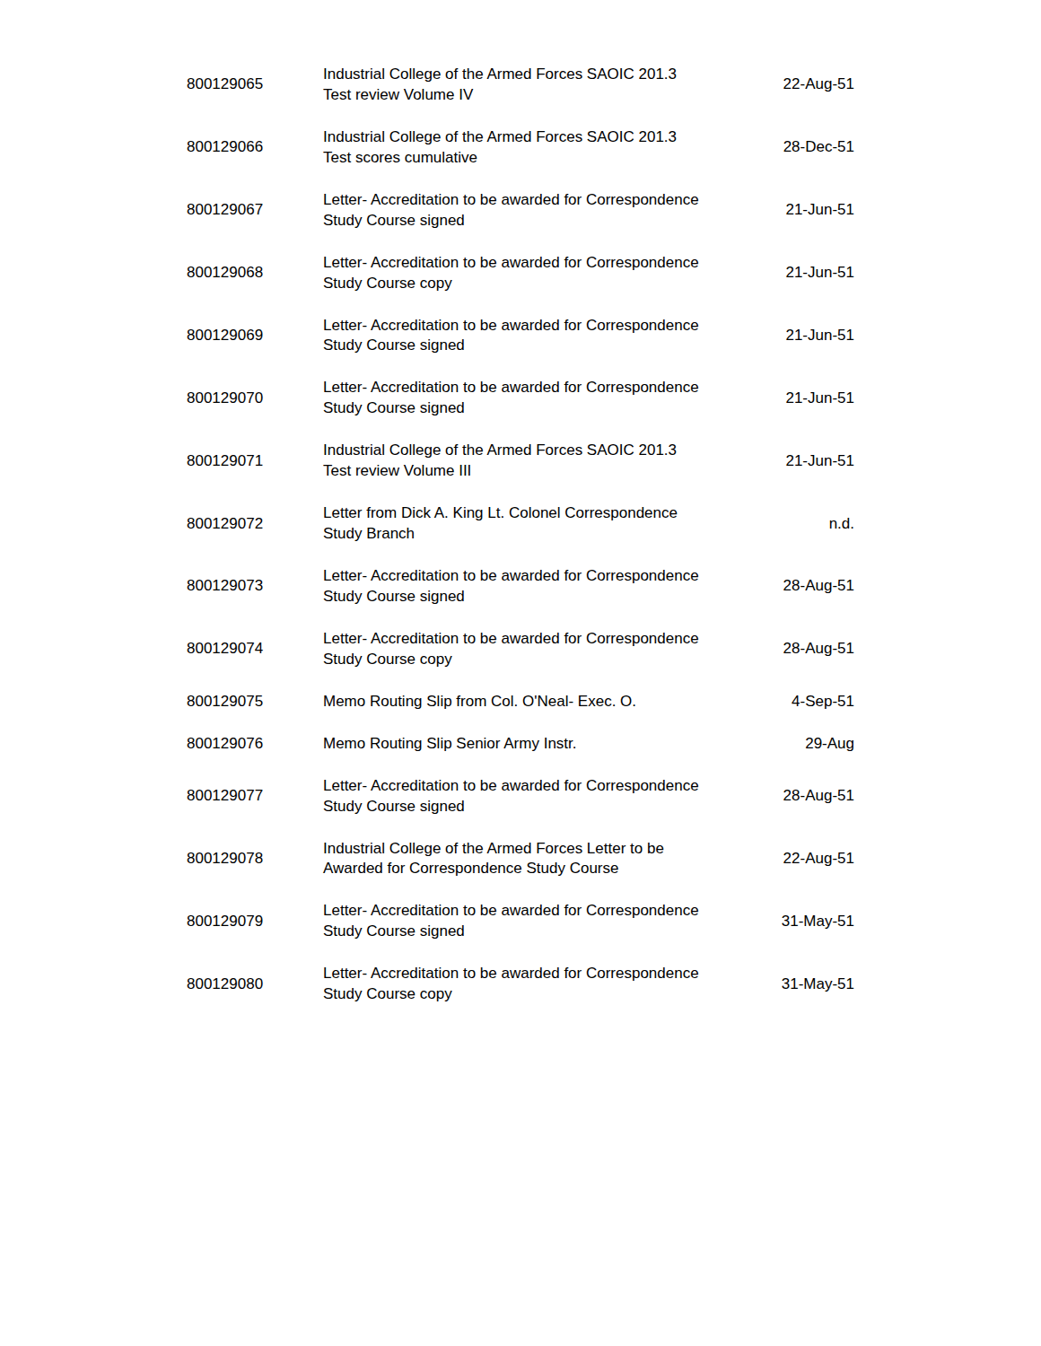| 800129065 | Industrial College of the Armed Forces SAOIC 201.3 Test review Volume IV | 22-Aug-51 |
| 800129066 | Industrial College of the Armed Forces SAOIC 201.3 Test scores cumulative | 28-Dec-51 |
| 800129067 | Letter- Accreditation to be awarded for Correspondence Study Course signed | 21-Jun-51 |
| 800129068 | Letter- Accreditation to be awarded for Correspondence Study Course copy | 21-Jun-51 |
| 800129069 | Letter- Accreditation to be awarded for Correspondence Study Course signed | 21-Jun-51 |
| 800129070 | Letter- Accreditation to be awarded for Correspondence Study Course signed | 21-Jun-51 |
| 800129071 | Industrial College of the Armed Forces SAOIC 201.3 Test review Volume III | 21-Jun-51 |
| 800129072 | Letter from Dick A. King Lt. Colonel Correspondence Study Branch | n.d. |
| 800129073 | Letter- Accreditation to be awarded for Correspondence Study Course signed | 28-Aug-51 |
| 800129074 | Letter- Accreditation to be awarded for Correspondence Study Course copy | 28-Aug-51 |
| 800129075 | Memo Routing Slip from Col. O'Neal- Exec. O. | 4-Sep-51 |
| 800129076 | Memo Routing Slip Senior Army Instr. | 29-Aug |
| 800129077 | Letter- Accreditation to be awarded for Correspondence Study Course signed | 28-Aug-51 |
| 800129078 | Industrial College of the Armed Forces Letter to be Awarded for Correspondence Study Course | 22-Aug-51 |
| 800129079 | Letter- Accreditation to be awarded for Correspondence Study Course signed | 31-May-51 |
| 800129080 | Letter- Accreditation to be awarded for Correspondence Study Course copy | 31-May-51 |